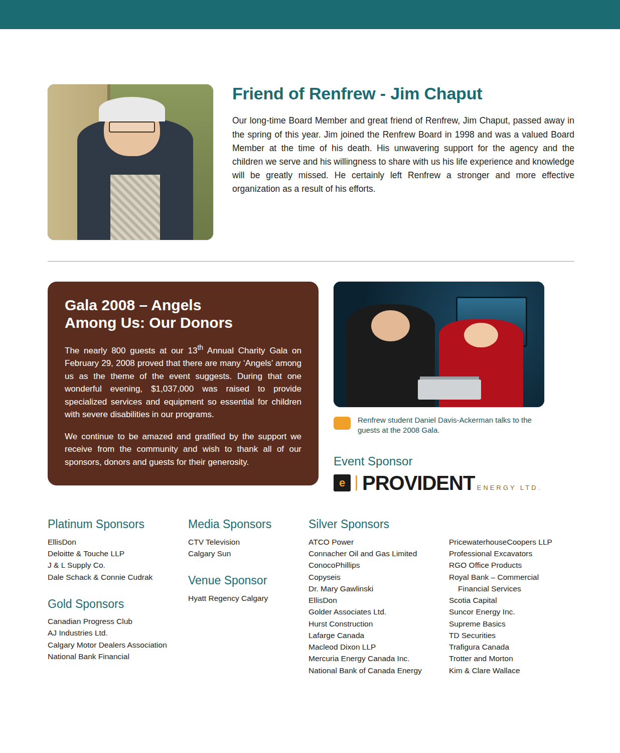Friend of Renfrew - Jim Chaput
Our long-time Board Member and great friend of Renfrew, Jim Chaput, passed away in the spring of this year. Jim joined the Renfrew Board in 1998 and was a valued Board Member at the time of his death. His unwavering support for the agency and the children we serve and his willingness to share with us his life experience and knowledge will be greatly missed. He certainly left Renfrew a stronger and more effective organization as a result of his efforts.
Gala 2008 – Angels
Among Us: Our Donors
The nearly 800 guests at our 13th Annual Charity Gala on February 29, 2008 proved that there are many ‘Angels’ among us as the theme of the event suggests. During that one wonderful evening, $1,037,000 was raised to provide specialized services and equipment so essential for children with severe disabilities in our programs.
We continue to be amazed and gratified by the support we receive from the community and wish to thank all of our sponsors, donors and guests for their generosity.
Renfrew student Daniel Davis-Ackerman talks to the guests at the 2008 Gala.
Event Sponsor
e PROVIDENT ENERGY LTD.
Platinum Sponsors
EllisDon
Deloitte & Touche LLP
J & L Supply Co.
Dale Schack & Connie Cudrak
Gold Sponsors
Canadian Progress Club
AJ Industries Ltd.
Calgary Motor Dealers Association
National Bank Financial
Media Sponsors
CTV Television
Calgary Sun
Venue Sponsor
Hyatt Regency Calgary
Silver Sponsors
ATCO Power
Connacher Oil and Gas Limited
ConocoPhillips
Copyseis
Dr. Mary Gawlinski
EllisDon
Golder Associates Ltd.
Hurst Construction
Lafarge Canada
Macleod Dixon LLP
Mercuria Energy Canada Inc.
National Bank of Canada Energy
PricewaterhouseCoopers LLP
Professional Excavators
RGO Office Products
Royal Bank – Commercial
Financial Services
Scotia Capital
Suncor Energy Inc.
Supreme Basics
TD Securities
Trafigura Canada
Trotter and Morton
Kim & Clare Wallace